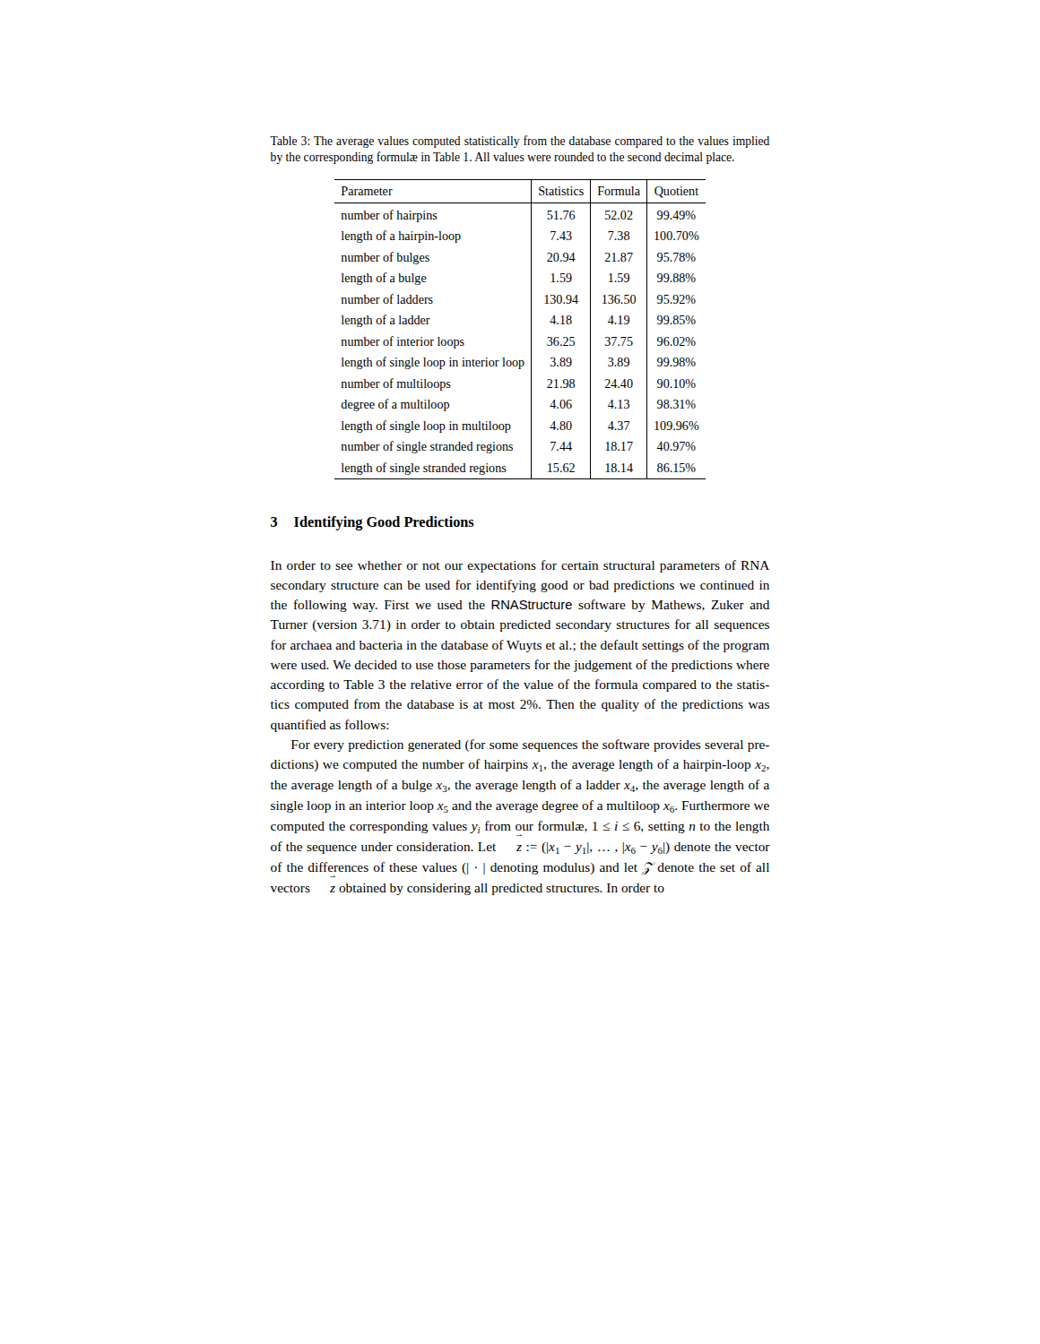Table 3: The average values computed statistically from the database compared to the values implied by the corresponding formulæ in Table 1. All values were rounded to the second decimal place.
| Parameter | Statistics | Formula | Quotient |
| number of hairpins | 51.76 | 52.02 | 99.49% |
| length of a hairpin-loop | 7.43 | 7.38 | 100.70% |
| number of bulges | 20.94 | 21.87 | 95.78% |
| length of a bulge | 1.59 | 1.59 | 99.88% |
| number of ladders | 130.94 | 136.50 | 95.92% |
| length of a ladder | 4.18 | 4.19 | 99.85% |
| number of interior loops | 36.25 | 37.75 | 96.02% |
| length of single loop in interior loop | 3.89 | 3.89 | 99.98% |
| number of multiloops | 21.98 | 24.40 | 90.10% |
| degree of a multiloop | 4.06 | 4.13 | 98.31% |
| length of single loop in multiloop | 4.80 | 4.37 | 109.96% |
| number of single stranded regions | 7.44 | 18.17 | 40.97% |
| length of single stranded regions | 15.62 | 18.14 | 86.15% |
3 Identifying Good Predictions
In order to see whether or not our expectations for certain structural parameters of RNA secondary structure can be used for identifying good or bad predictions we continued in the following way. First we used the RNAStructure software by Mathews, Zuker and Turner (version 3.71) in order to obtain predicted secondary structures for all sequences for archaea and bacteria in the database of Wuyts et al.; the default settings of the program were used. We decided to use those parameters for the judgement of the predictions where according to Table 3 the relative error of the value of the formula compared to the statistics computed from the database is at most 2%. Then the quality of the predictions was quantified as follows:
For every prediction generated (for some sequences the software provides several predictions) we computed the number of hairpins x1, the average length of a hairpin-loop x2, the average length of a bulge x3, the average length of a ladder x4, the average length of a single loop in an interior loop x5 and the average degree of a multiloop x6. Furthermore we computed the corresponding values yi from our formulæ, 1 ≤ i ≤ 6, setting n to the length of the sequence under consideration. Let z := (|x1 − y1|, … , |x6 − y6|) denote the vector of the differences of these values (| · | denoting modulus) and let 𝒵 denote the set of all vectors z obtained by considering all predicted structures. In order to